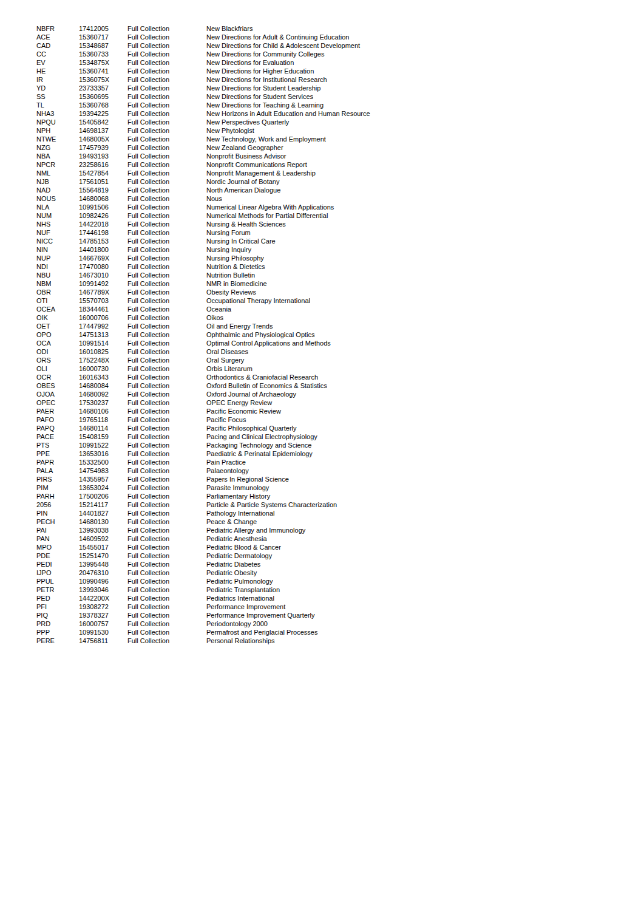| NBFR | 17412005 | Full Collection | New Blackfriars |
| ACE | 15360717 | Full Collection | New Directions for Adult & Continuing Education |
| CAD | 15348687 | Full Collection | New Directions for Child & Adolescent Development |
| CC | 15360733 | Full Collection | New Directions for Community Colleges |
| EV | 1534875X | Full Collection | New Directions for Evaluation |
| HE | 15360741 | Full Collection | New Directions for Higher Education |
| IR | 1536075X | Full Collection | New Directions for Institutional Research |
| YD | 23733357 | Full Collection | New Directions for Student Leadership |
| SS | 15360695 | Full Collection | New Directions for Student Services |
| TL | 15360768 | Full Collection | New Directions for Teaching & Learning |
| NHA3 | 19394225 | Full Collection | New Horizons in Adult Education and Human Resource |
| NPQU | 15405842 | Full Collection | New Perspectives Quarterly |
| NPH | 14698137 | Full Collection | New Phytologist |
| NTWE | 1468005X | Full Collection | New Technology, Work and Employment |
| NZG | 17457939 | Full Collection | New Zealand Geographer |
| NBA | 19493193 | Full Collection | Nonprofit Business Advisor |
| NPCR | 23258616 | Full Collection | Nonprofit Communications Report |
| NML | 15427854 | Full Collection | Nonprofit Management & Leadership |
| NJB | 17561051 | Full Collection | Nordic Journal of Botany |
| NAD | 15564819 | Full Collection | North American Dialogue |
| NOUS | 14680068 | Full Collection | Nous |
| NLA | 10991506 | Full Collection | Numerical Linear Algebra With Applications |
| NUM | 10982426 | Full Collection | Numerical Methods for Partial Differential |
| NHS | 14422018 | Full Collection | Nursing & Health Sciences |
| NUF | 17446198 | Full Collection | Nursing Forum |
| NICC | 14785153 | Full Collection | Nursing In Critical Care |
| NIN | 14401800 | Full Collection | Nursing Inquiry |
| NUP | 1466769X | Full Collection | Nursing Philosophy |
| NDI | 17470080 | Full Collection | Nutrition & Dietetics |
| NBU | 14673010 | Full Collection | Nutrition Bulletin |
| NBM | 10991492 | Full Collection | NMR in Biomedicine |
| OBR | 1467789X | Full Collection | Obesity Reviews |
| OTI | 15570703 | Full Collection | Occupational Therapy International |
| OCEA | 18344461 | Full Collection | Oceania |
| OIK | 16000706 | Full Collection | Oikos |
| OET | 17447992 | Full Collection | Oil and Energy Trends |
| OPO | 14751313 | Full Collection | Ophthalmic and Physiological Optics |
| OCA | 10991514 | Full Collection | Optimal Control Applications and Methods |
| ODI | 16010825 | Full Collection | Oral Diseases |
| ORS | 1752248X | Full Collection | Oral Surgery |
| OLI | 16000730 | Full Collection | Orbis Literarum |
| OCR | 16016343 | Full Collection | Orthodontics & Craniofacial Research |
| OBES | 14680084 | Full Collection | Oxford Bulletin of Economics & Statistics |
| OJOA | 14680092 | Full Collection | Oxford Journal of Archaeology |
| OPEC | 17530237 | Full Collection | OPEC Energy Review |
| PAER | 14680106 | Full Collection | Pacific Economic Review |
| PAFO | 19765118 | Full Collection | Pacific Focus |
| PAPQ | 14680114 | Full Collection | Pacific Philosophical Quarterly |
| PACE | 15408159 | Full Collection | Pacing and Clinical Electrophysiology |
| PTS | 10991522 | Full Collection | Packaging Technology and Science |
| PPE | 13653016 | Full Collection | Paediatric & Perinatal Epidemiology |
| PAPR | 15332500 | Full Collection | Pain Practice |
| PALA | 14754983 | Full Collection | Palaeontology |
| PIRS | 14355957 | Full Collection | Papers In Regional Science |
| PIM | 13653024 | Full Collection | Parasite Immunology |
| PARH | 17500206 | Full Collection | Parliamentary History |
| 2056 | 15214117 | Full Collection | Particle & Particle Systems Characterization |
| PIN | 14401827 | Full Collection | Pathology International |
| PECH | 14680130 | Full Collection | Peace & Change |
| PAI | 13993038 | Full Collection | Pediatric Allergy and Immunology |
| PAN | 14609592 | Full Collection | Pediatric Anesthesia |
| MPO | 15455017 | Full Collection | Pediatric Blood & Cancer |
| PDE | 15251470 | Full Collection | Pediatric Dermatology |
| PEDI | 13995448 | Full Collection | Pediatric Diabetes |
| IJPO | 20476310 | Full Collection | Pediatric Obesity |
| PPUL | 10990496 | Full Collection | Pediatric Pulmonology |
| PETR | 13993046 | Full Collection | Pediatric Transplantation |
| PED | 1442200X | Full Collection | Pediatrics International |
| PFI | 19308272 | Full Collection | Performance Improvement |
| PIQ | 19378327 | Full Collection | Performance Improvement Quarterly |
| PRD | 16000757 | Full Collection | Periodontology 2000 |
| PPP | 10991530 | Full Collection | Permafrost and Periglacial Processes |
| PERE | 14756811 | Full Collection | Personal Relationships |